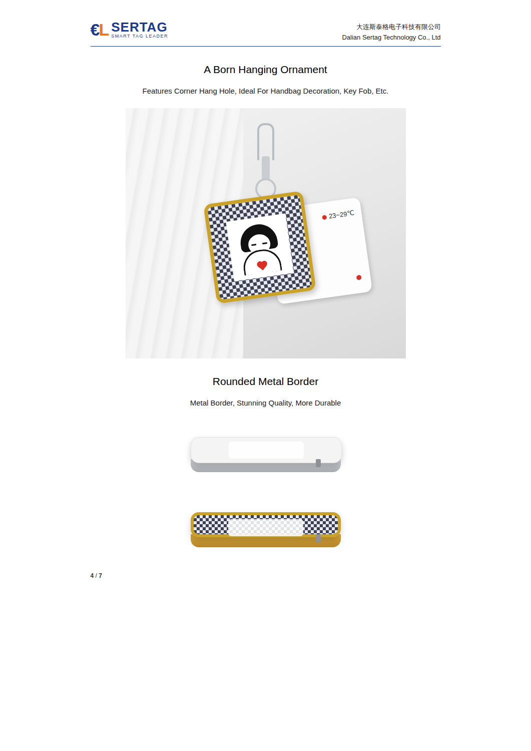€L
SERTAG
SMART TAG LEADER
大连斯泰格电子科技有限公司
Dalian Sertag Technology Co., Ltd
A Born Hanging Ornament
Features Corner Hang Hole, Ideal For Handbag Decoration, Key Fob, Etc.
23~29℃
Rounded Metal Border
Metal Border, Stunning Quality, More Durable
4 / 7